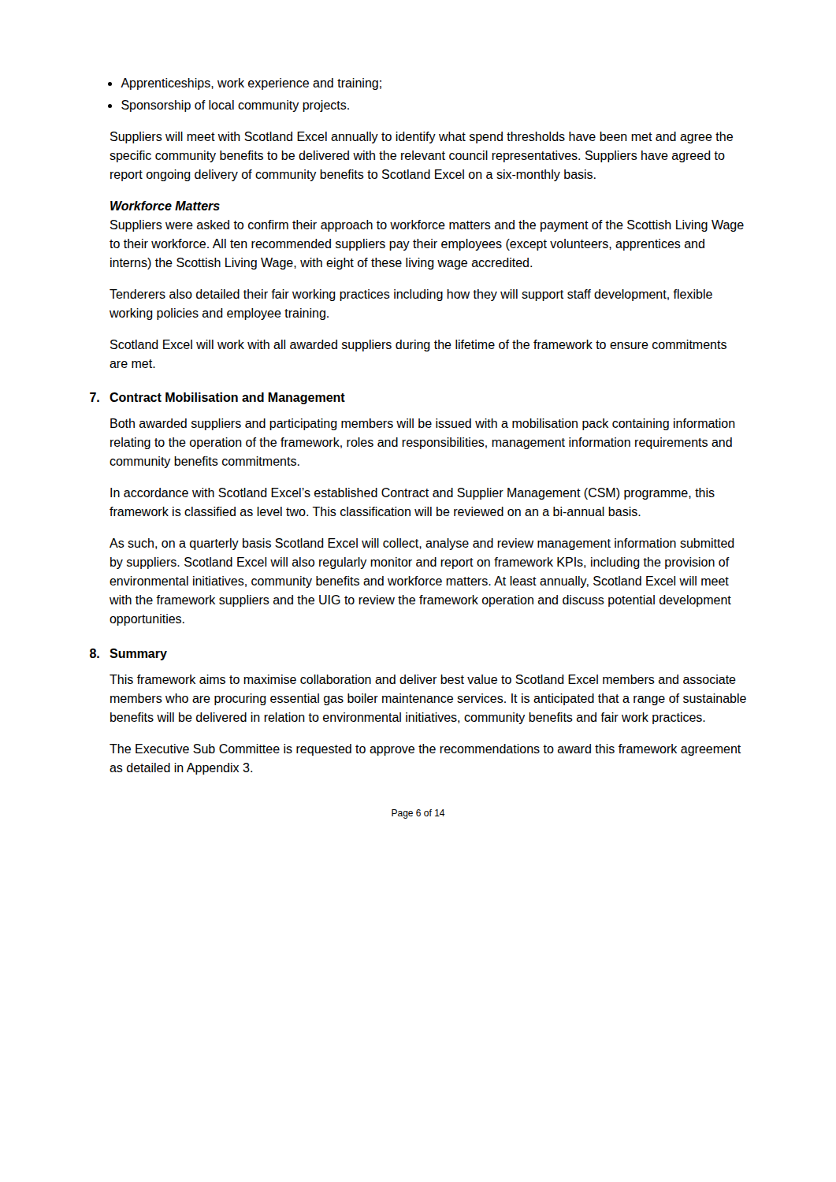Apprenticeships, work experience and training;
Sponsorship of local community projects.
Suppliers will meet with Scotland Excel annually to identify what spend thresholds have been met and agree the specific community benefits to be delivered with the relevant council representatives. Suppliers have agreed to report ongoing delivery of community benefits to Scotland Excel on a six-monthly basis.
Workforce Matters
Suppliers were asked to confirm their approach to workforce matters and the payment of the Scottish Living Wage to their workforce. All ten recommended suppliers pay their employees (except volunteers, apprentices and interns) the Scottish Living Wage, with eight of these living wage accredited.
Tenderers also detailed their fair working practices including how they will support staff development, flexible working policies and employee training.
Scotland Excel will work with all awarded suppliers during the lifetime of the framework to ensure commitments are met.
7. Contract Mobilisation and Management
Both awarded suppliers and participating members will be issued with a mobilisation pack containing information relating to the operation of the framework, roles and responsibilities, management information requirements and community benefits commitments.
In accordance with Scotland Excel’s established Contract and Supplier Management (CSM) programme, this framework is classified as level two. This classification will be reviewed on an a bi-annual basis.
As such, on a quarterly basis Scotland Excel will collect, analyse and review management information submitted by suppliers. Scotland Excel will also regularly monitor and report on framework KPIs, including the provision of environmental initiatives, community benefits and workforce matters. At least annually, Scotland Excel will meet with the framework suppliers and the UIG to review the framework operation and discuss potential development opportunities.
8. Summary
This framework aims to maximise collaboration and deliver best value to Scotland Excel members and associate members who are procuring essential gas boiler maintenance services. It is anticipated that a range of sustainable benefits will be delivered in relation to environmental initiatives, community benefits and fair work practices.
The Executive Sub Committee is requested to approve the recommendations to award this framework agreement as detailed in Appendix 3.
Page 6 of 14